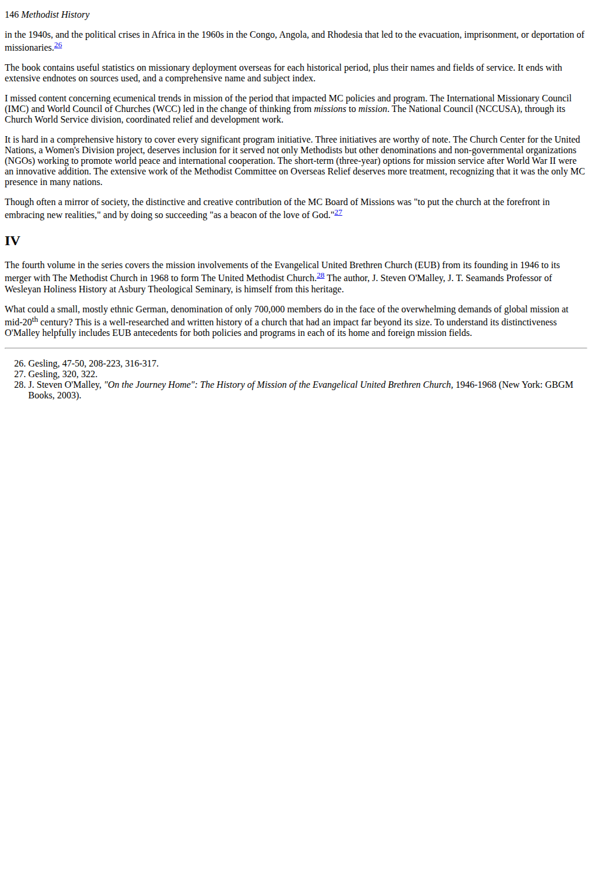146 Methodist History
in the 1940s, and the political crises in Africa in the 1960s in the Congo, Angola, and Rhodesia that led to the evacuation, imprisonment, or deportation of missionaries.26
The book contains useful statistics on missionary deployment overseas for each historical period, plus their names and fields of service. It ends with extensive endnotes on sources used, and a comprehensive name and subject index.
I missed content concerning ecumenical trends in mission of the period that impacted MC policies and program. The International Missionary Council (IMC) and World Council of Churches (WCC) led in the change of thinking from missions to mission. The National Council (NCCUSA), through its Church World Service division, coordinated relief and development work.
It is hard in a comprehensive history to cover every significant program initiative. Three initiatives are worthy of note. The Church Center for the United Nations, a Women's Division project, deserves inclusion for it served not only Methodists but other denominations and non-governmental organizations (NGOs) working to promote world peace and international cooperation. The short-term (three-year) options for mission service after World War II were an innovative addition. The extensive work of the Methodist Committee on Overseas Relief deserves more treatment, recognizing that it was the only MC presence in many nations.
Though often a mirror of society, the distinctive and creative contribution of the MC Board of Missions was "to put the church at the forefront in embracing new realities," and by doing so succeeding "as a beacon of the love of God."27
IV
The fourth volume in the series covers the mission involvements of the Evangelical United Brethren Church (EUB) from its founding in 1946 to its merger with The Methodist Church in 1968 to form The United Methodist Church.28 The author, J. Steven O'Malley, J. T. Seamands Professor of Wesleyan Holiness History at Asbury Theological Seminary, is himself from this heritage.
What could a small, mostly ethnic German, denomination of only 700,000 members do in the face of the overwhelming demands of global mission at mid-20th century? This is a well-researched and written history of a church that had an impact far beyond its size. To understand its distinctiveness O'Malley helpfully includes EUB antecedents for both policies and programs in each of its home and foreign mission fields.
Gesling, 47-50, 208-223, 316-317.
Gesling, 320, 322.
J. Steven O'Malley, "On the Journey Home": The History of Mission of the Evangelical United Brethren Church, 1946-1968 (New York: GBGM Books, 2003).